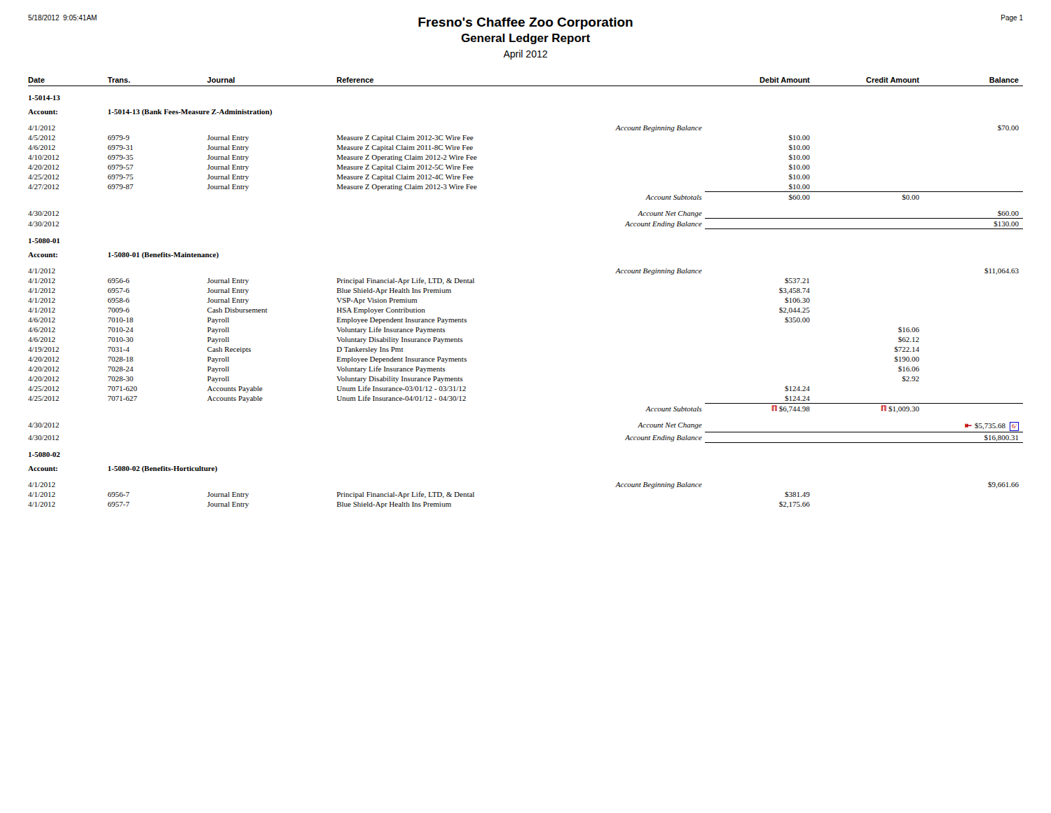5/18/2012 9:05:41AM
Page 1
Fresno's Chaffee Zoo Corporation
General Ledger Report
April 2012
| Date | Trans. | Journal | Reference | Debit Amount | Credit Amount | Balance |
| --- | --- | --- | --- | --- | --- | --- |
| 1-5014-13 |
| Account: | 1-5014-13 (Bank Fees-Measure Z-Administration) |
| 4/1/2012 | | | Account Beginning Balance | | | $70.00 |
| 4/5/2012 | 6979-9 | Journal Entry | Measure Z Capital Claim 2012-3C Wire Fee | $10.00 | | |
| 4/6/2012 | 6979-31 | Journal Entry | Measure Z Capital Claim 2011-8C Wire Fee | $10.00 | | |
| 4/10/2012 | 6979-35 | Journal Entry | Measure Z Operating Claim 2012-2 Wire Fee | $10.00 | | |
| 4/20/2012 | 6979-57 | Journal Entry | Measure Z Capital Claim 2012-5C Wire Fee | $10.00 | | |
| 4/25/2012 | 6979-75 | Journal Entry | Measure Z Capital Claim 2012-4C Wire Fee | $10.00 | | |
| 4/27/2012 | 6979-87 | Journal Entry | Measure Z Operating Claim 2012-3 Wire Fee | $10.00 | | |
| | | | Account Subtotals | $60.00 | $0.00 | |
| 4/30/2012 | | | Account Net Change | | | $60.00 |
| 4/30/2012 | | | Account Ending Balance | | | $130.00 |
| 1-5080-01 |
| Account: | 1-5080-01 (Benefits-Maintenance) |
| 4/1/2012 | | | Account Beginning Balance | | | $11,064.63 |
| 4/1/2012 | 6956-6 | Journal Entry | Principal Financial-Apr Life, LTD, & Dental | $537.21 | | |
| 4/1/2012 | 6957-6 | Journal Entry | Blue Shield-Apr Health Ins Premium | $3,458.74 | | |
| 4/1/2012 | 6958-6 | Journal Entry | VSP-Apr Vision Premium | $106.30 | | |
| 4/1/2012 | 7009-6 | Cash Disbursement | HSA Employer Contribution | $2,044.25 | | |
| 4/6/2012 | 7010-18 | Payroll | Employee Dependent Insurance Payments | $350.00 | | |
| 4/6/2012 | 7010-24 | Payroll | Voluntary Life Insurance Payments | | $16.06 | |
| 4/6/2012 | 7010-30 | Payroll | Voluntary Disability Insurance Payments | | $62.12 | |
| 4/19/2012 | 7031-4 | Cash Receipts | D Tankersley Ins Pmt | | $722.14 | |
| 4/20/2012 | 7028-18 | Payroll | Employee Dependent Insurance Payments | | $190.00 | |
| 4/20/2012 | 7028-24 | Payroll | Voluntary Life Insurance Payments | | $16.06 | |
| 4/20/2012 | 7028-30 | Payroll | Voluntary Disability Insurance Payments | | $2.92 | |
| 4/25/2012 | 7071-620 | Accounts Payable | Unum Life Insurance-03/01/12 - 03/31/12 | $124.24 | | |
| 4/25/2012 | 7071-627 | Accounts Payable | Unum Life Insurance-04/01/12 - 04/30/12 | $124.24 | | |
| | | | Account Subtotals | ℿ $6,744.98 | ℿ $1,009.30 | |
| 4/30/2012 | | | Account Net Change | | | ⇤ $5,735.68 6/ |
| 4/30/2012 | | | Account Ending Balance | | | $16,800.31 |
| 1-5080-02 |
| Account: | 1-5080-02 (Benefits-Horticulture) |
| 4/1/2012 | | | Account Beginning Balance | | | $9,661.66 |
| 4/1/2012 | 6956-7 | Journal Entry | Principal Financial-Apr Life, LTD, & Dental | $381.49 | | |
| 4/1/2012 | 6957-7 | Journal Entry | Blue Shield-Apr Health Ins Premium | $2,175.66 | | |